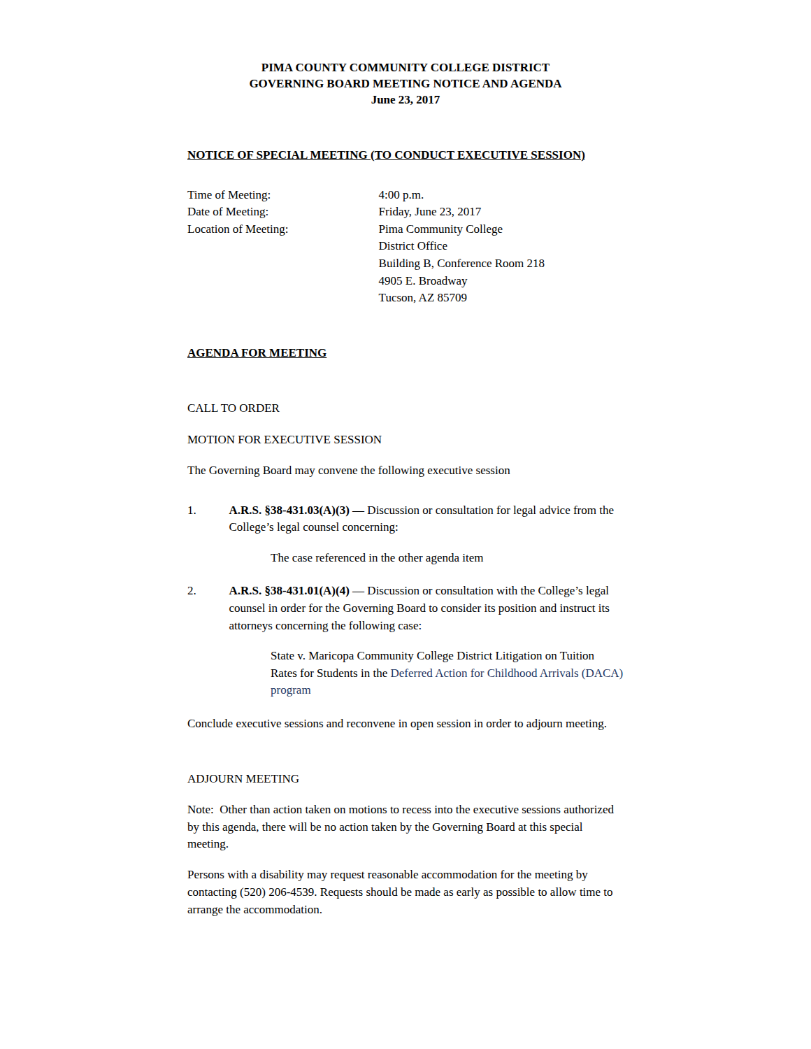PIMA COUNTY COMMUNITY COLLEGE DISTRICT GOVERNING BOARD MEETING NOTICE AND AGENDA June 23, 2017
NOTICE OF SPECIAL MEETING (TO CONDUCT EXECUTIVE SESSION)
| Time of Meeting: | 4:00 p.m. |
| Date of Meeting: | Friday, June 23, 2017 |
| Location of Meeting: | Pima Community College |
| | District Office |
| | Building B, Conference Room 218 |
| | 4905 E. Broadway |
| | Tucson, AZ 85709 |
AGENDA FOR MEETING
CALL TO ORDER
MOTION FOR EXECUTIVE SESSION
The Governing Board may convene the following executive session
1. A.R.S. §38-431.03(A)(3) — Discussion or consultation for legal advice from the College’s legal counsel concerning:
The case referenced in the other agenda item
2. A.R.S. §38-431.01(A)(4) — Discussion or consultation with the College’s legal counsel in order for the Governing Board to consider its position and instruct its attorneys concerning the following case:
State v. Maricopa Community College District Litigation on Tuition Rates for Students in the Deferred Action for Childhood Arrivals (DACA) program
Conclude executive sessions and reconvene in open session in order to adjourn meeting.
ADJOURN MEETING
Note: Other than action taken on motions to recess into the executive sessions authorized by this agenda, there will be no action taken by the Governing Board at this special meeting.
Persons with a disability may request reasonable accommodation for the meeting by contacting (520) 206-4539. Requests should be made as early as possible to allow time to arrange the accommodation.